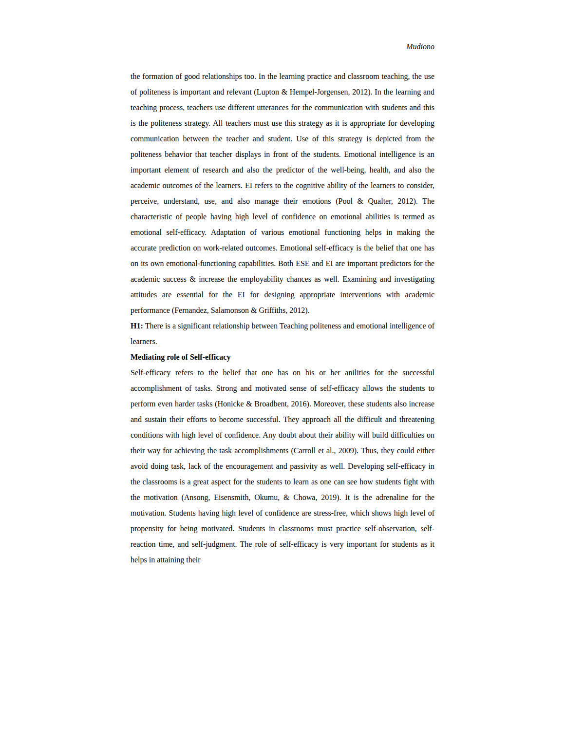Mudiono
the formation of good relationships too. In the learning practice and classroom teaching, the use of politeness is important and relevant (Lupton & Hempel-Jorgensen, 2012). In the learning and teaching process, teachers use different utterances for the communication with students and this is the politeness strategy. All teachers must use this strategy as it is appropriate for developing communication between the teacher and student. Use of this strategy is depicted from the politeness behavior that teacher displays in front of the students. Emotional intelligence is an important element of research and also the predictor of the well-being, health, and also the academic outcomes of the learners. EI refers to the cognitive ability of the learners to consider, perceive, understand, use, and also manage their emotions (Pool & Qualter, 2012). The characteristic of people having high level of confidence on emotional abilities is termed as emotional self-efficacy. Adaptation of various emotional functioning helps in making the accurate prediction on work-related outcomes. Emotional self-efficacy is the belief that one has on its own emotional-functioning capabilities. Both ESE and EI are important predictors for the academic success & increase the employability chances as well. Examining and investigating attitudes are essential for the EI for designing appropriate interventions with academic performance (Fernandez, Salamonson & Griffiths, 2012).
H1: There is a significant relationship between Teaching politeness and emotional intelligence of learners.
Mediating role of Self-efficacy
Self-efficacy refers to the belief that one has on his or her anilities for the successful accomplishment of tasks. Strong and motivated sense of self-efficacy allows the students to perform even harder tasks (Honicke & Broadbent, 2016). Moreover, these students also increase and sustain their efforts to become successful. They approach all the difficult and threatening conditions with high level of confidence. Any doubt about their ability will build difficulties on their way for achieving the task accomplishments (Carroll et al., 2009). Thus, they could either avoid doing task, lack of the encouragement and passivity as well. Developing self-efficacy in the classrooms is a great aspect for the students to learn as one can see how students fight with the motivation (Ansong, Eisensmith, Okumu, & Chowa, 2019). It is the adrenaline for the motivation. Students having high level of confidence are stress-free, which shows high level of propensity for being motivated. Students in classrooms must practice self-observation, self-reaction time, and self-judgment. The role of self-efficacy is very important for students as it helps in attaining their